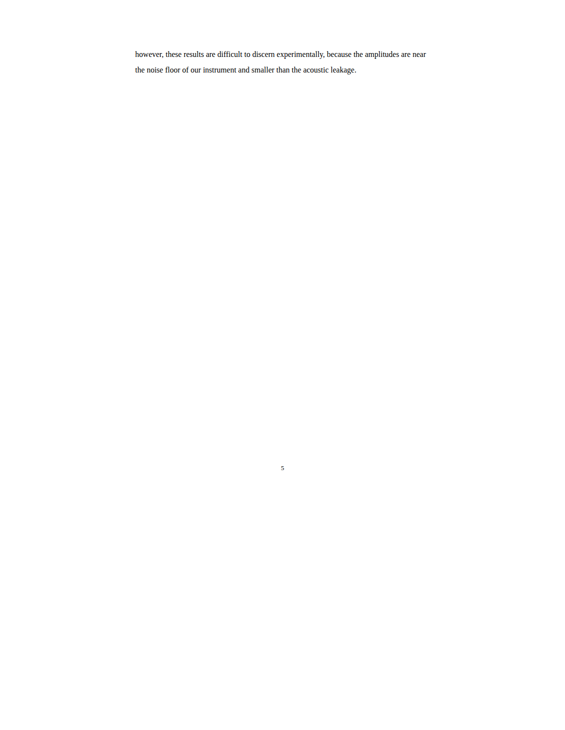however, these results are difficult to discern experimentally, because the amplitudes are near the noise floor of our instrument and smaller than the acoustic leakage.
5